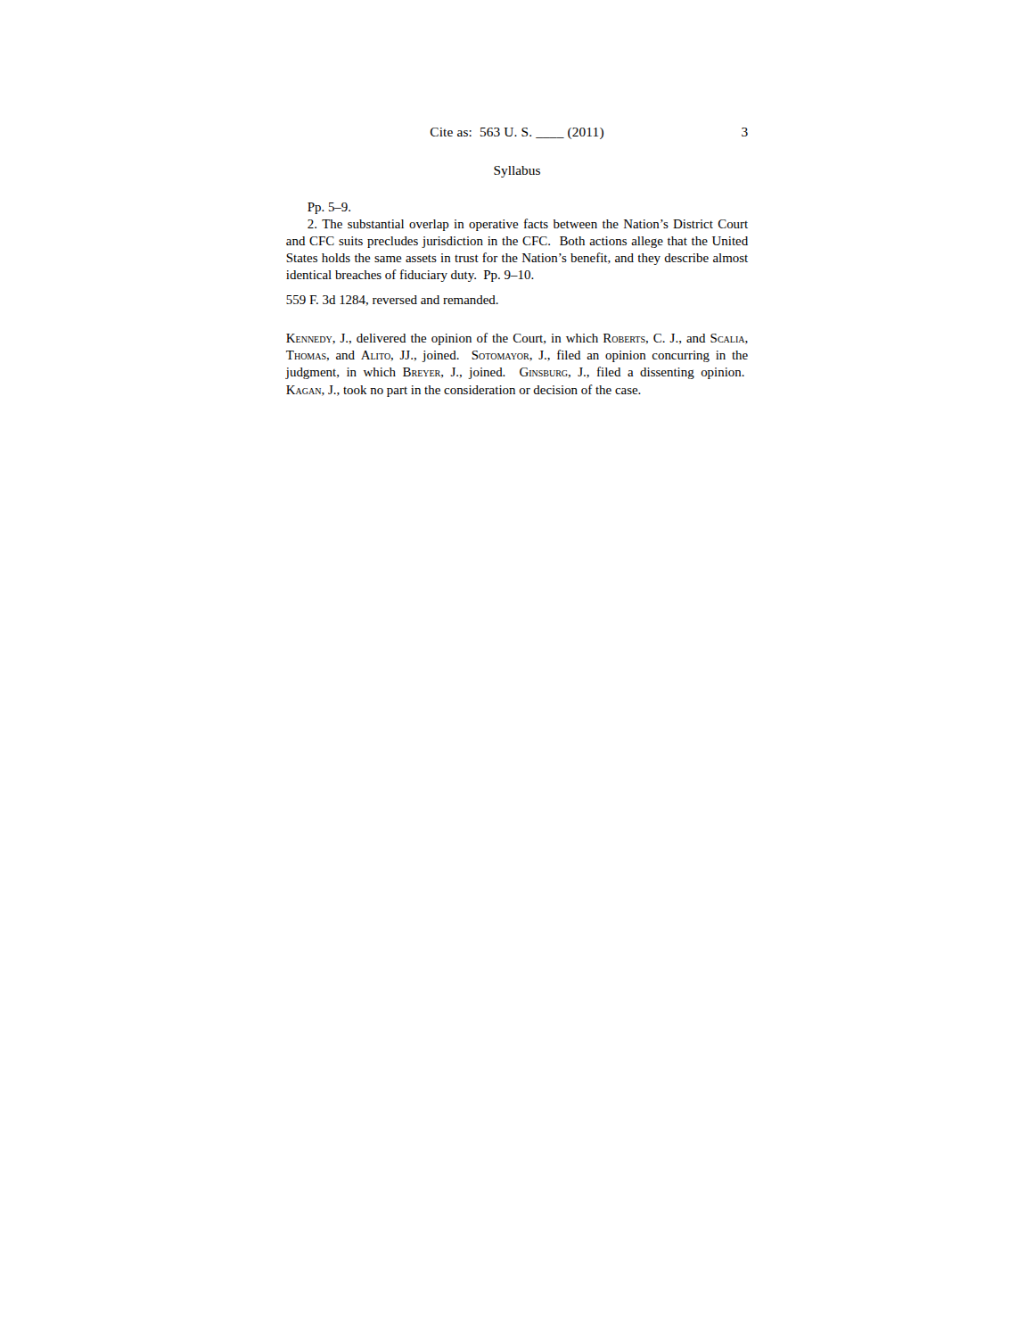Cite as: 563 U. S. ____ (2011) 3
Syllabus
Pp. 5–9.
2. The substantial overlap in operative facts between the Nation’s District Court and CFC suits precludes jurisdiction in the CFC. Both actions allege that the United States holds the same assets in trust for the Nation’s benefit, and they describe almost identical breaches of fiduciary duty. Pp. 9–10.
559 F. 3d 1284, reversed and remanded.
Kennedy, J., delivered the opinion of the Court, in which Roberts, C. J., and Scalia, Thomas, and Alito, JJ., joined. Sotomayor, J., filed an opinion concurring in the judgment, in which Breyer, J., joined. Ginsburg, J., filed a dissenting opinion. Kagan, J., took no part in the consideration or decision of the case.